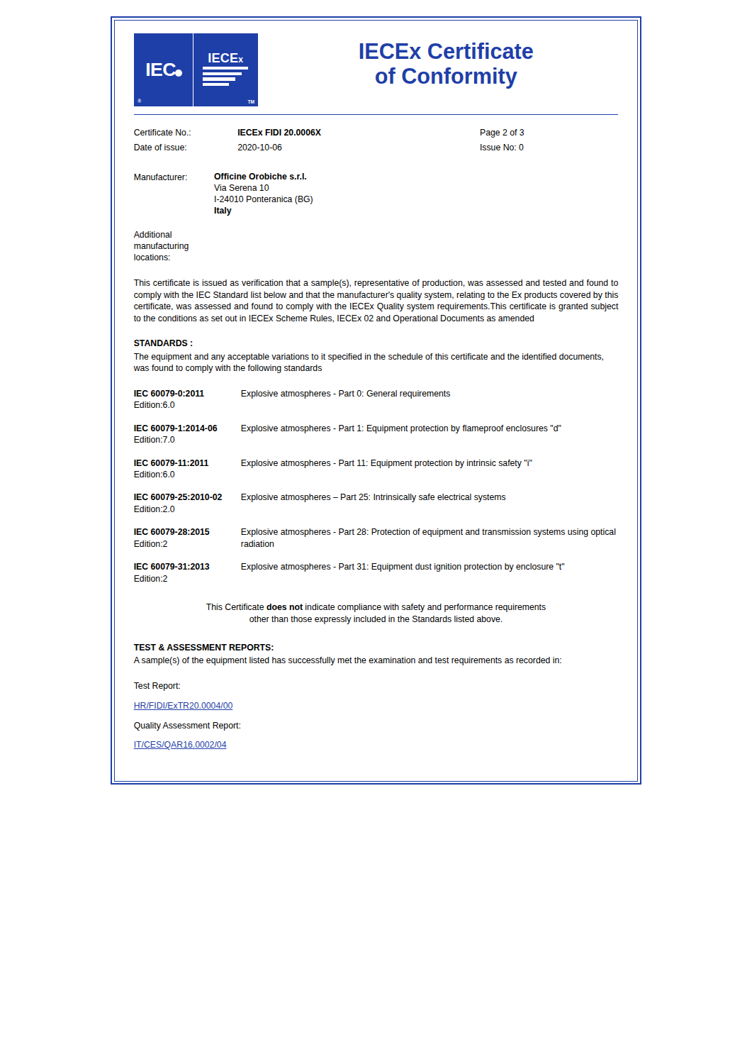IEC ®
IECEx
TM
IECEx Certificate
of Conformity
| Certificate No.: | IECEx FIDI 20.0006X | Page 2 of 3 |
| Date of issue: | 2020-10-06 | Issue No: 0 |
| Manufacturer: | Officine Orobiche s.r.l. Via Serena 10 I-24010 Ponteranica (BG) Italy |
| Additional manufacturing locations: | |
This certificate is issued as verification that a sample(s), representative of production, was assessed and tested and found to comply with the IEC Standard list below and that the manufacturer's quality system, relating to the Ex products covered by this certificate, was assessed and found to comply with the IECEx Quality system requirements.This certificate is granted subject to the conditions as set out in IECEx Scheme Rules, IECEx 02 and Operational Documents as amended
STANDARDS :
The equipment and any acceptable variations to it specified in the schedule of this certificate and the identified documents, was found to comply with the following standards
| IEC 60079-0:2011 Edition:6.0 | Explosive atmospheres - Part 0: General requirements |
| IEC 60079-1:2014-06 Edition:7.0 | Explosive atmospheres - Part 1: Equipment protection by flameproof enclosures "d" |
| IEC 60079-11:2011 Edition:6.0 | Explosive atmospheres - Part 11: Equipment protection by intrinsic safety "i" |
| IEC 60079-25:2010-02 Edition:2.0 | Explosive atmospheres – Part 25: Intrinsically safe electrical systems |
| IEC 60079-28:2015 Edition:2 | Explosive atmospheres - Part 28: Protection of equipment and transmission systems using optical radiation |
| IEC 60079-31:2013 Edition:2 | Explosive atmospheres - Part 31: Equipment dust ignition protection by enclosure "t" |
This Certificate does not indicate compliance with safety and performance requirements
other than those expressly included in the Standards listed above.
TEST & ASSESSMENT REPORTS:
A sample(s) of the equipment listed has successfully met the examination and test requirements as recorded in:
Test Report:
HR/FIDI/ExTR20.0004/00
Quality Assessment Report:
IT/CES/QAR16.0002/04